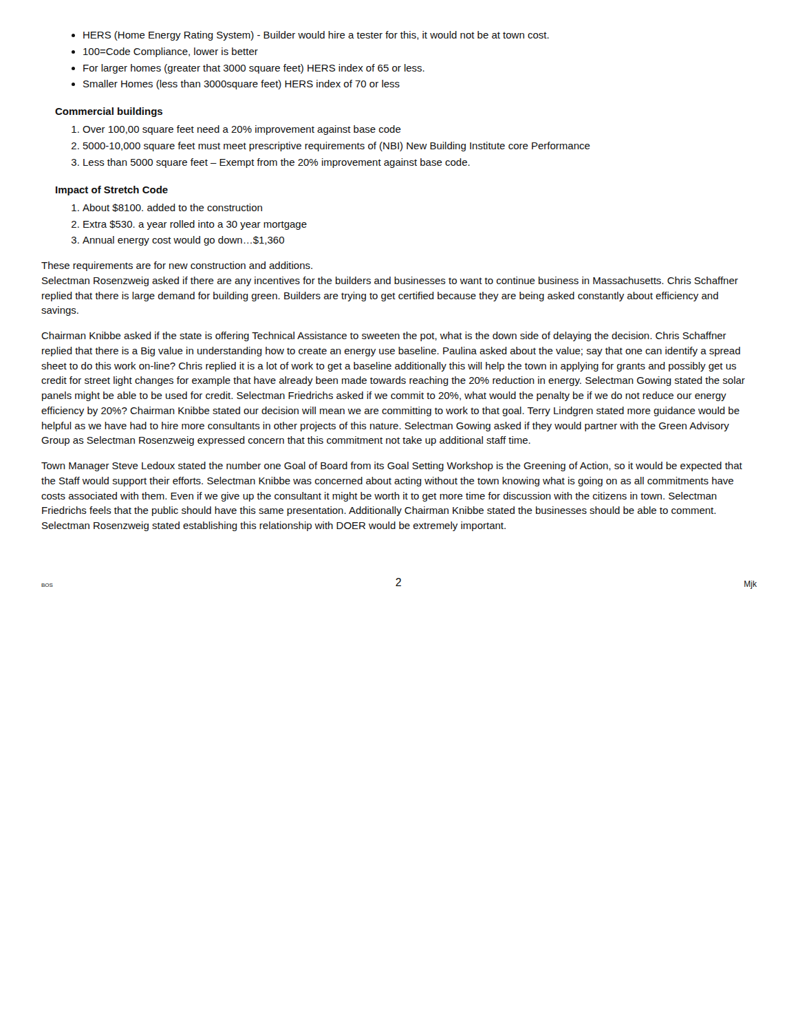HERS (Home Energy Rating System) - Builder would hire a tester for this, it would not be at town cost.
100=Code Compliance, lower is better
For larger homes (greater that 3000 square feet) HERS index of 65 or less.
Smaller Homes (less than 3000square feet) HERS index of 70 or less
Commercial buildings
Over 100,00 square feet need a 20% improvement against base code
5000-10,000 square feet must meet prescriptive requirements of (NBI) New Building Institute core Performance
Less than 5000 square feet – Exempt from the 20% improvement against base code.
Impact of Stretch Code
About $8100. added to the construction
Extra $530. a year rolled into a 30 year mortgage
Annual energy cost would go down…$1,360
These requirements are for new construction and additions.
Selectman Rosenzweig asked if there are any incentives for the builders and businesses to want to continue business in Massachusetts. Chris Schaffner replied that there is large demand for building green. Builders are trying to get certified because they are being asked constantly about efficiency and savings.
Chairman Knibbe asked if the state is offering Technical Assistance to sweeten the pot, what is the down side of delaying the decision. Chris Schaffner replied that there is a Big value in understanding how to create an energy use baseline. Paulina asked about the value; say that one can identify a spread sheet to do this work on-line? Chris replied it is a lot of work to get a baseline additionally this will help the town in applying for grants and possibly get us credit for street light changes for example that have already been made towards reaching the 20% reduction in energy. Selectman Gowing stated the solar panels might be able to be used for credit. Selectman Friedrichs asked if we commit to 20%, what would the penalty be if we do not reduce our energy efficiency by 20%? Chairman Knibbe stated our decision will mean we are committing to work to that goal. Terry Lindgren stated more guidance would be helpful as we have had to hire more consultants in other projects of this nature. Selectman Gowing asked if they would partner with the Green Advisory Group as Selectman Rosenzweig expressed concern that this commitment not take up additional staff time.
Town Manager Steve Ledoux stated the number one Goal of Board from its Goal Setting Workshop is the Greening of Action, so it would be expected that the Staff would support their efforts. Selectman Knibbe was concerned about acting without the town knowing what is going on as all commitments have costs associated with them. Even if we give up the consultant it might be worth it to get more time for discussion with the citizens in town. Selectman Friedrichs feels that the public should have this same presentation. Additionally Chairman Knibbe stated the businesses should be able to comment. Selectman Rosenzweig stated establishing this relationship with DOER would be extremely important.
BOS
2
Mjk